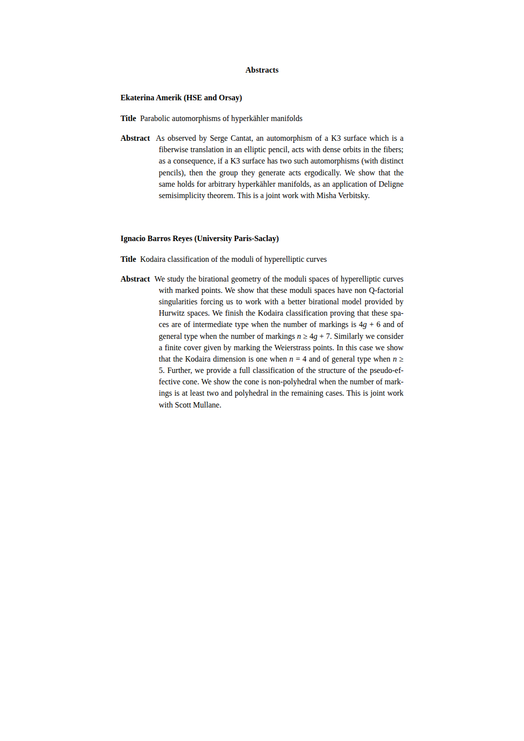Abstracts
Ekaterina Amerik (HSE and Orsay)
Title Parabolic automorphisms of hyperkähler manifolds
Abstract As observed by Serge Cantat, an automorphism of a K3 surface which is a fiberwise translation in an elliptic pencil, acts with dense orbits in the fibers; as a consequence, if a K3 surface has two such automorphisms (with distinct pencils), then the group they generate acts ergodically. We show that the same holds for arbitrary hyperkähler manifolds, as an application of Deligne semisimplicity theorem. This is a joint work with Misha Verbitsky.
Ignacio Barros Reyes (University Paris-Saclay)
Title Kodaira classification of the moduli of hyperelliptic curves
Abstract We study the birational geometry of the moduli spaces of hyperelliptic curves with marked points. We show that these moduli spaces have non Q-factorial singularities forcing us to work with a better birational model provided by Hurwitz spaces. We finish the Kodaira classification proving that these spaces are of intermediate type when the number of markings is 4g + 6 and of general type when the number of markings n ≥ 4g + 7. Similarly we consider a finite cover given by marking the Weierstrass points. In this case we show that the Kodaira dimension is one when n = 4 and of general type when n ≥ 5. Further, we provide a full classification of the structure of the pseudo-effective cone. We show the cone is non-polyhedral when the number of markings is at least two and polyhedral in the remaining cases. This is joint work with Scott Mullane.